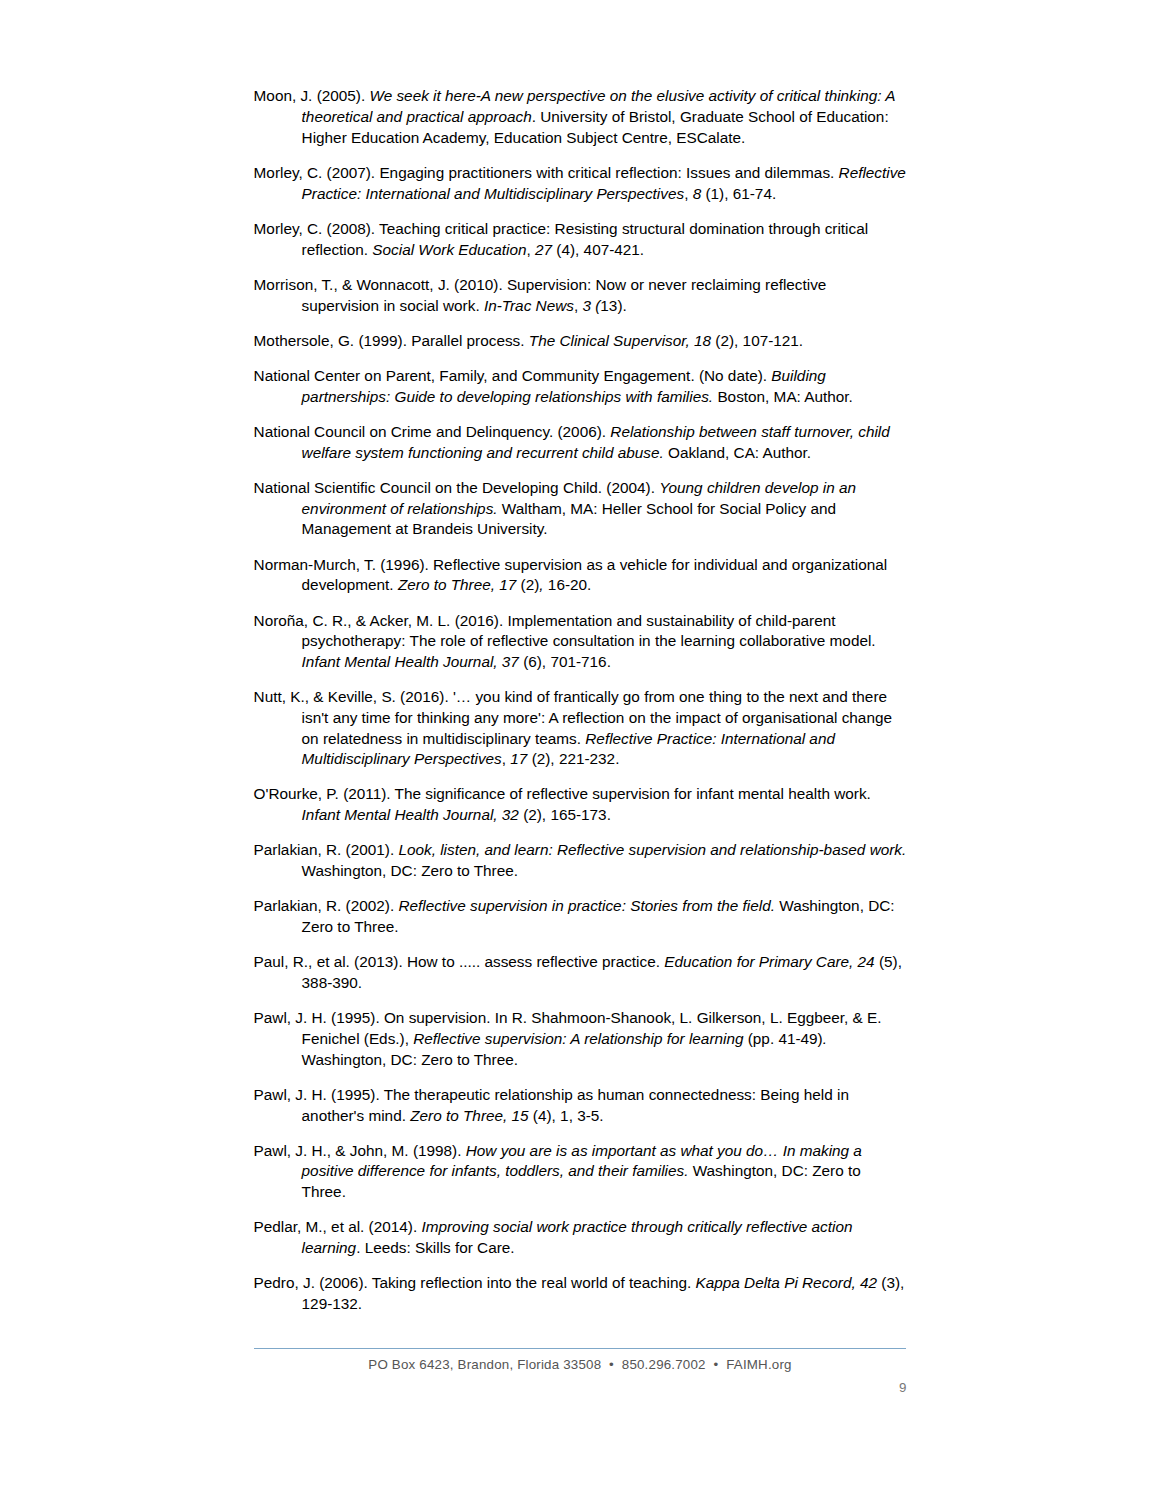Moon, J. (2005). We seek it here-A new perspective on the elusive activity of critical thinking: A theoretical and practical approach. University of Bristol, Graduate School of Education: Higher Education Academy, Education Subject Centre, ESCalate.
Morley, C. (2007). Engaging practitioners with critical reflection: Issues and dilemmas. Reflective Practice: International and Multidisciplinary Perspectives, 8 (1), 61-74.
Morley, C. (2008). Teaching critical practice: Resisting structural domination through critical reflection. Social Work Education, 27 (4), 407-421.
Morrison, T., & Wonnacott, J. (2010). Supervision: Now or never reclaiming reflective supervision in social work. In-Trac News, 3 (13).
Mothersole, G. (1999). Parallel process. The Clinical Supervisor, 18 (2), 107-121.
National Center on Parent, Family, and Community Engagement. (No date). Building partnerships: Guide to developing relationships with families. Boston, MA: Author.
National Council on Crime and Delinquency. (2006). Relationship between staff turnover, child welfare system functioning and recurrent child abuse. Oakland, CA: Author.
National Scientific Council on the Developing Child. (2004). Young children develop in an environment of relationships. Waltham, MA: Heller School for Social Policy and Management at Brandeis University.
Norman-Murch, T. (1996). Reflective supervision as a vehicle for individual and organizational development. Zero to Three, 17 (2), 16-20.
Noroña, C. R., & Acker, M. L. (2016). Implementation and sustainability of child-parent psychotherapy: The role of reflective consultation in the learning collaborative model. Infant Mental Health Journal, 37 (6), 701-716.
Nutt, K., & Keville, S. (2016). '… you kind of frantically go from one thing to the next and there isn't any time for thinking any more': A reflection on the impact of organisational change on relatedness in multidisciplinary teams. Reflective Practice: International and Multidisciplinary Perspectives, 17 (2), 221-232.
O'Rourke, P. (2011). The significance of reflective supervision for infant mental health work. Infant Mental Health Journal, 32 (2), 165-173.
Parlakian, R. (2001). Look, listen, and learn: Reflective supervision and relationship-based work. Washington, DC: Zero to Three.
Parlakian, R. (2002). Reflective supervision in practice: Stories from the field. Washington, DC: Zero to Three.
Paul, R., et al. (2013). How to ..... assess reflective practice. Education for Primary Care, 24 (5), 388-390.
Pawl, J. H. (1995). On supervision. In R. Shahmoon-Shanook, L. Gilkerson, L. Eggbeer, & E. Fenichel (Eds.), Reflective supervision: A relationship for learning (pp. 41-49). Washington, DC: Zero to Three.
Pawl, J. H. (1995). The therapeutic relationship as human connectedness: Being held in another's mind. Zero to Three, 15 (4), 1, 3-5.
Pawl, J. H., & John, M. (1998). How you are is as important as what you do… In making a positive difference for infants, toddlers, and their families. Washington, DC: Zero to Three.
Pedlar, M., et al. (2014). Improving social work practice through critically reflective action learning. Leeds: Skills for Care.
Pedro, J. (2006). Taking reflection into the real world of teaching. Kappa Delta Pi Record, 42 (3), 129-132.
PO Box 6423, Brandon, Florida 33508 • 850.296.7002 • FAIMH.org
9